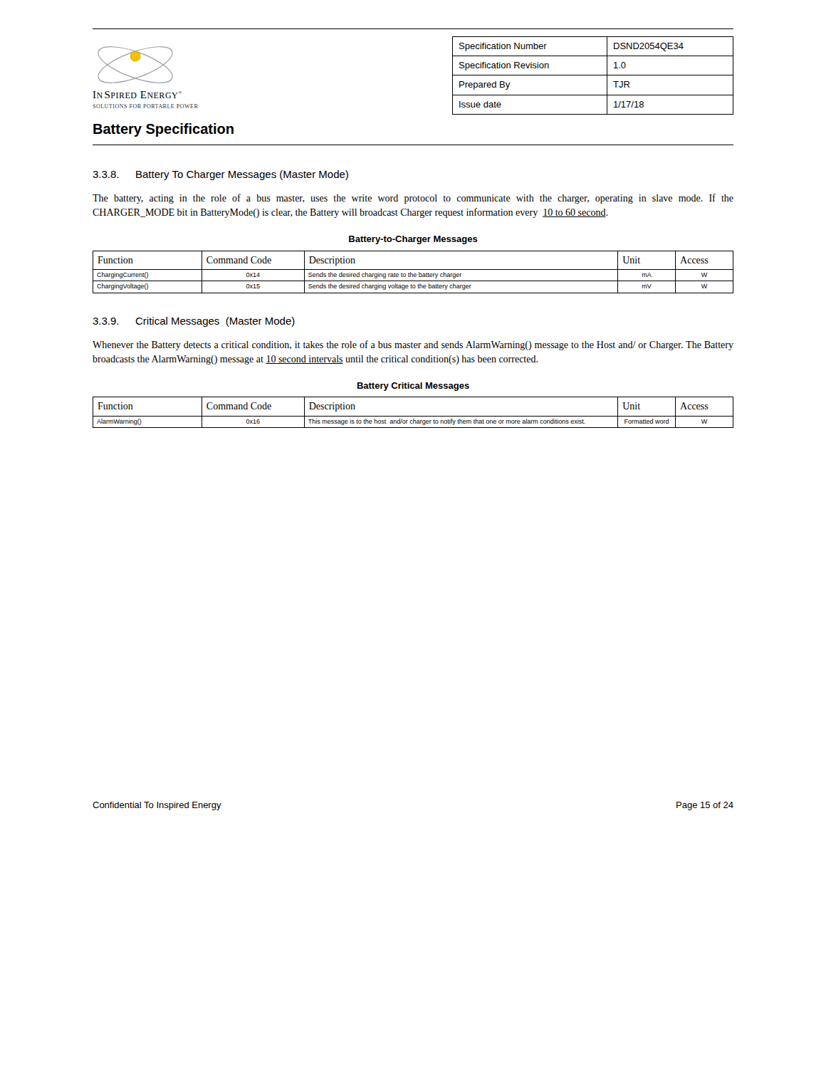IN SPIRED ENERGY®
SOLUTIONS FOR PORTABLE POWER
| Specification Number | DSND2054QE34 |
| Specification Revision | 1.0 |
| Prepared By | TJR |
| Issue date | 1/17/18 |
Battery Specification
3.3.8. Battery To Charger Messages (Master Mode)
The battery, acting in the role of a bus master, uses the write word protocol to communicate with the charger, operating in slave mode. If the CHARGER_MODE bit in BatteryMode() is clear, the Battery will broadcast Charger request information every 10 to 60 second.
Battery-to-Charger Messages
| Function | Command Code | Description | Unit | Access |
| --- | --- | --- | --- | --- |
| ChargingCurrent() | 0x14 | Sends the desired charging rate to the battery charger | mA | W |
| ChargingVoltage() | 0x15 | Sends the desired charging voltage to the battery charger | mV | W |
3.3.9. Critical Messages (Master Mode)
Whenever the Battery detects a critical condition, it takes the role of a bus master and sends AlarmWarning() message to the Host and/ or Charger. The Battery broadcasts the AlarmWarning() message at 10 second intervals until the critical condition(s) has been corrected.
Battery Critical Messages
| Function | Command Code | Description | Unit | Access |
| --- | --- | --- | --- | --- |
| AlarmWarning() | 0x16 | This message is to the host and/or charger to notify them that one or more alarm conditions exist. | Formatted word | W |
Confidential To Inspired Energy
Page 15 of 24